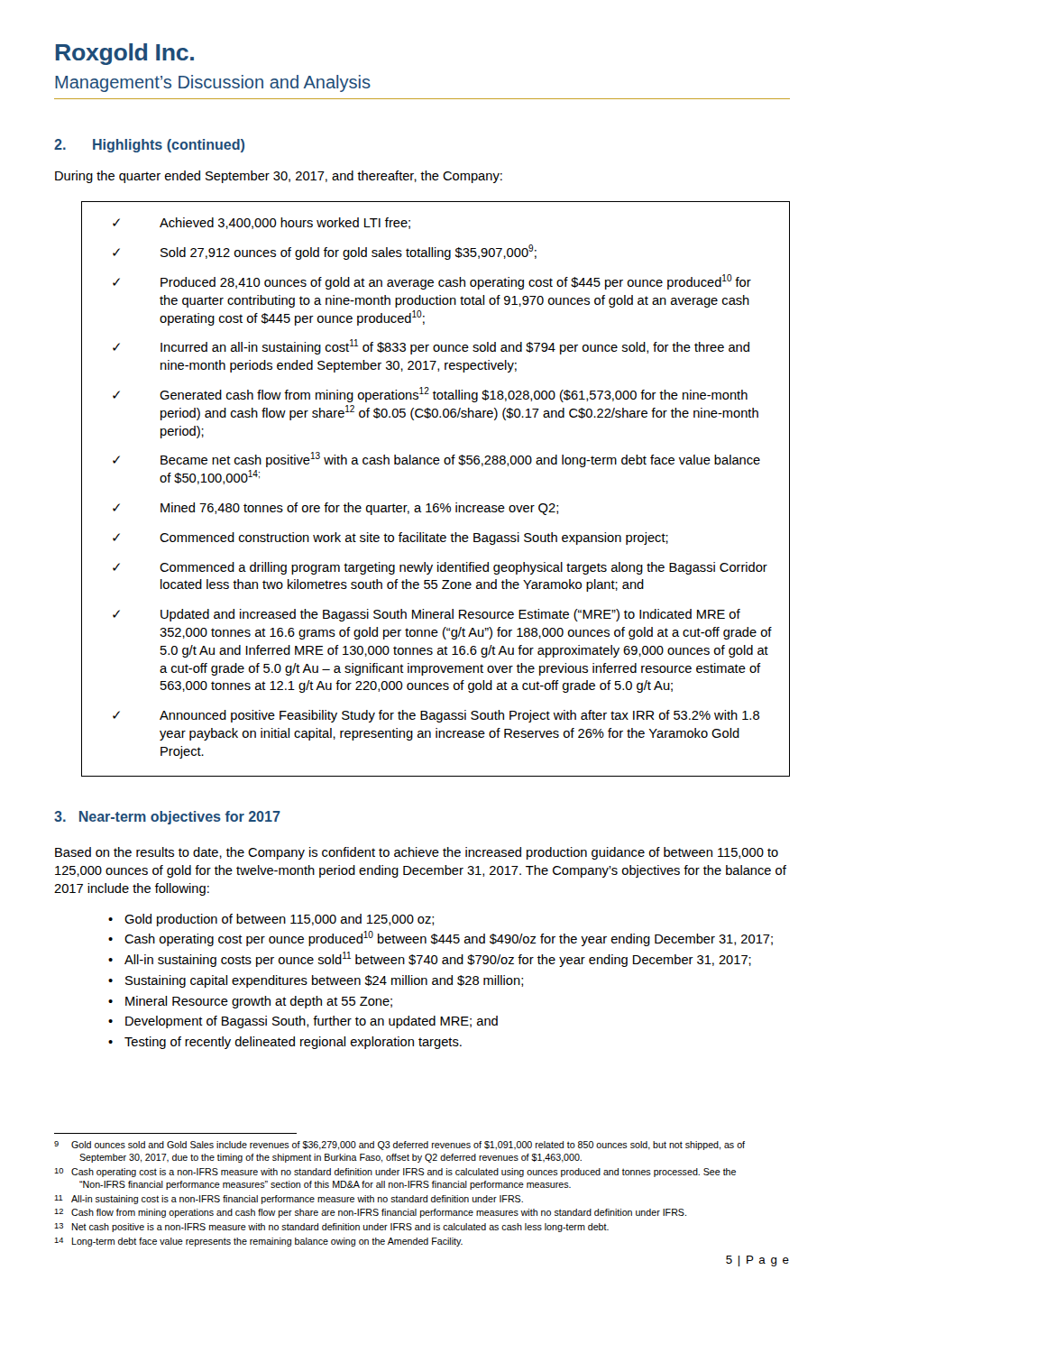Roxgold Inc.
Management’s Discussion and Analysis
2. Highlights (continued)
During the quarter ended September 30, 2017, and thereafter, the Company:
Achieved 3,400,000 hours worked LTI free;
Sold 27,912 ounces of gold for gold sales totalling $35,907,0009;
Produced 28,410 ounces of gold at an average cash operating cost of $445 per ounce produced10 for the quarter contributing to a nine-month production total of 91,970 ounces of gold at an average cash operating cost of $445 per ounce produced10;
Incurred an all-in sustaining cost11 of $833 per ounce sold and $794 per ounce sold, for the three and nine-month periods ended September 30, 2017, respectively;
Generated cash flow from mining operations12 totalling $18,028,000 ($61,573,000 for the nine-month period) and cash flow per share12 of $0.05 (C$0.06/share) ($0.17 and C$0.22/share for the nine-month period);
Became net cash positive13 with a cash balance of $56,288,000 and long-term debt face value balance of $50,100,00014;
Mined 76,480 tonnes of ore for the quarter, a 16% increase over Q2;
Commenced construction work at site to facilitate the Bagassi South expansion project;
Commenced a drilling program targeting newly identified geophysical targets along the Bagassi Corridor located less than two kilometres south of the 55 Zone and the Yaramoko plant; and
Updated and increased the Bagassi South Mineral Resource Estimate (“MRE”) to Indicated MRE of 352,000 tonnes at 16.6 grams of gold per tonne (“g/t Au”) for 188,000 ounces of gold at a cut-off grade of 5.0 g/t Au and Inferred MRE of 130,000 tonnes at 16.6 g/t Au for approximately 69,000 ounces of gold at a cut-off grade of 5.0 g/t Au – a significant improvement over the previous inferred resource estimate of 563,000 tonnes at 12.1 g/t Au for 220,000 ounces of gold at a cut-off grade of 5.0 g/t Au;
Announced positive Feasibility Study for the Bagassi South Project with after tax IRR of 53.2% with 1.8 year payback on initial capital, representing an increase of Reserves of 26% for the Yaramoko Gold Project.
3. Near-term objectives for 2017
Based on the results to date, the Company is confident to achieve the increased production guidance of between 115,000 to 125,000 ounces of gold for the twelve-month period ending December 31, 2017. The Company’s objectives for the balance of 2017 include the following:
Gold production of between 115,000 and 125,000 oz;
Cash operating cost per ounce produced10 between $445 and $490/oz for the year ending December 31, 2017;
All-in sustaining costs per ounce sold11 between $740 and $790/oz for the year ending December 31, 2017;
Sustaining capital expenditures between $24 million and $28 million;
Mineral Resource growth at depth at 55 Zone;
Development of Bagassi South, further to an updated MRE; and
Testing of recently delineated regional exploration targets.
9 Gold ounces sold and Gold Sales include revenues of $36,279,000 and Q3 deferred revenues of $1,091,000 related to 850 ounces sold, but not shipped, as of September 30, 2017, due to the timing of the shipment in Burkina Faso, offset by Q2 deferred revenues of $1,463,000.
10 Cash operating cost is a non-IFRS measure with no standard definition under IFRS and is calculated using ounces produced and tonnes processed. See the “Non-IFRS financial performance measures” section of this MD&A for all non-IFRS financial performance measures.
11 All-in sustaining cost is a non-IFRS financial performance measure with no standard definition under IFRS.
12 Cash flow from mining operations and cash flow per share are non-IFRS financial performance measures with no standard definition under IFRS.
13 Net cash positive is a non-IFRS measure with no standard definition under IFRS and is calculated as cash less long-term debt.
14 Long-term debt face value represents the remaining balance owing on the Amended Facility.
5 | P a g e